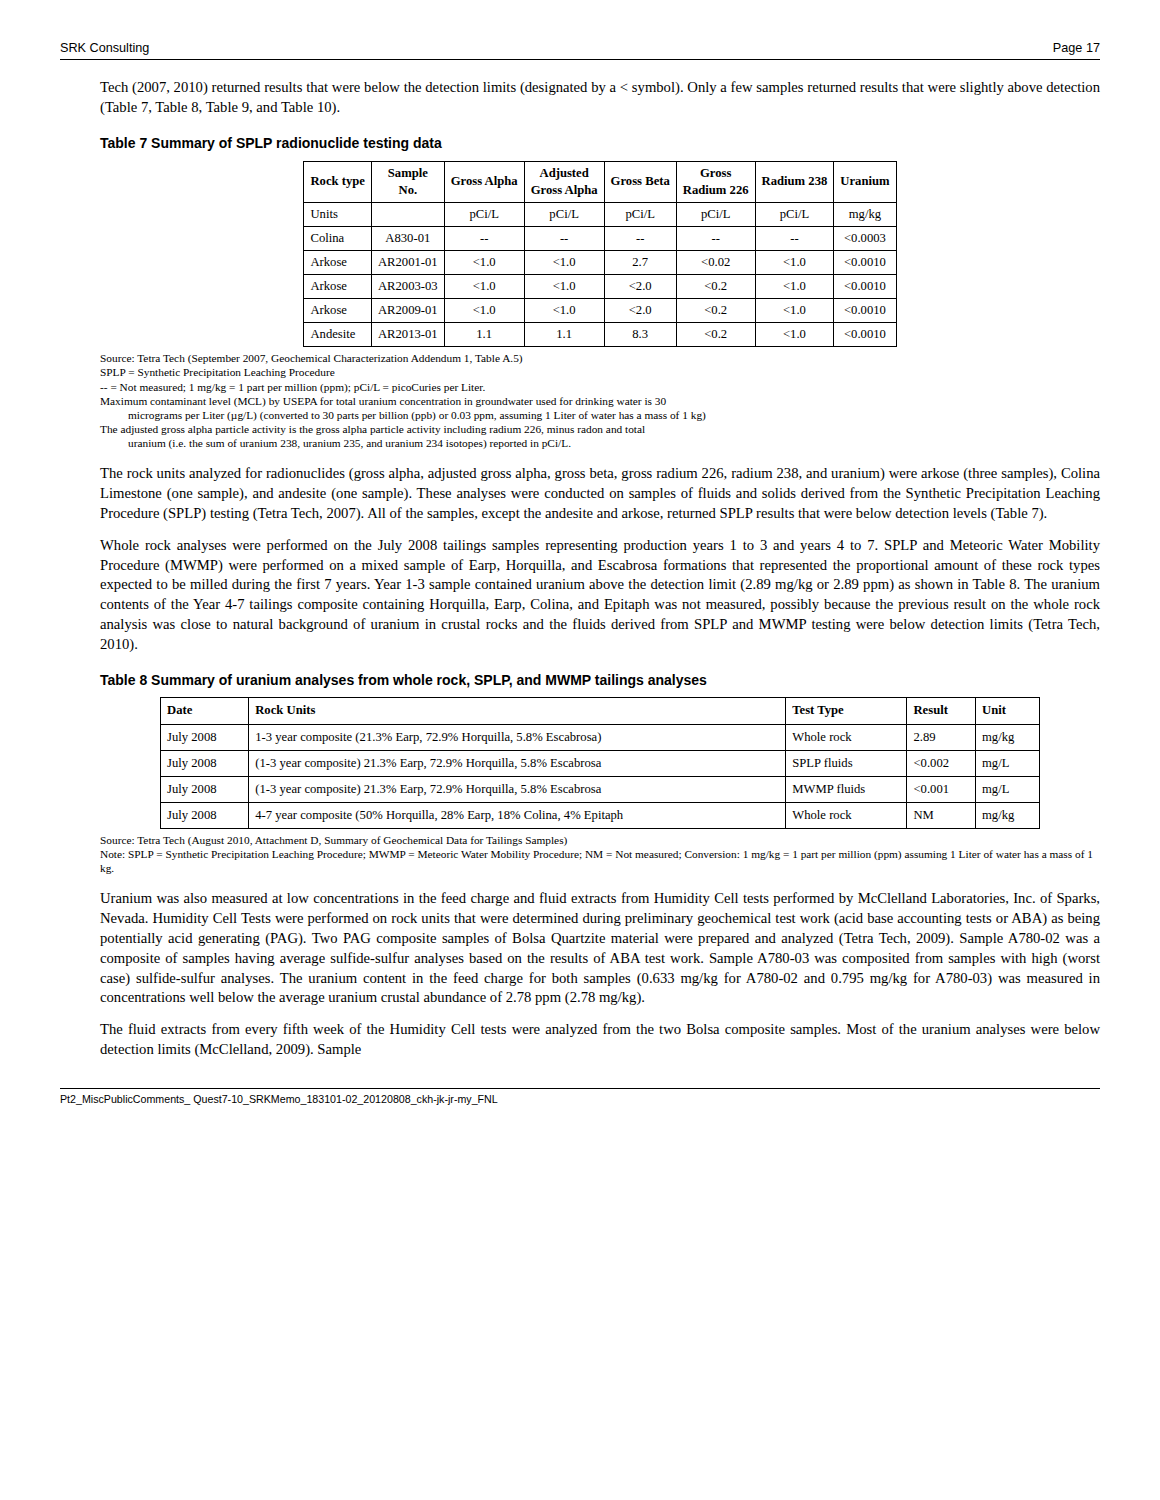SRK Consulting Page 17
Tech (2007, 2010) returned results that were below the detection limits (designated by a < symbol). Only a few samples returned results that were slightly above detection (Table 7, Table 8, Table 9, and Table 10).
Table 7 Summary of SPLP radionuclide testing data
| Rock type | Sample No. | Gross Alpha | Adjusted Gross Alpha | Gross Beta | Gross Radium 226 | Radium 238 | Uranium |
| --- | --- | --- | --- | --- | --- | --- | --- |
| Units | | pCi/L | pCi/L | pCi/L | pCi/L | pCi/L | mg/kg |
| Colina | A830-01 | -- | -- | -- | -- | -- | <0.0003 |
| Arkose | AR2001-01 | <1.0 | <1.0 | 2.7 | <0.02 | <1.0 | <0.0010 |
| Arkose | AR2003-03 | <1.0 | <1.0 | <2.0 | <0.2 | <1.0 | <0.0010 |
| Arkose | AR2009-01 | <1.0 | <1.0 | <2.0 | <0.2 | <1.0 | <0.0010 |
| Andesite | AR2013-01 | 1.1 | 1.1 | 8.3 | <0.2 | <1.0 | <0.0010 |
Source: Tetra Tech (September 2007, Geochemical Characterization Addendum 1, Table A.5)
SPLP = Synthetic Precipitation Leaching Procedure
-- = Not measured; 1 mg/kg = 1 part per million (ppm); pCi/L = picoCuries per Liter.
Maximum contaminant level (MCL) by USEPA for total uranium concentration in groundwater used for drinking water is 30 micrograms per Liter (µg/L) (converted to 30 parts per billion (ppb) or 0.03 ppm, assuming 1 Liter of water has a mass of 1 kg) The adjusted gross alpha particle activity is the gross alpha particle activity including radium 226, minus radon and total uranium (i.e. the sum of uranium 238, uranium 235, and uranium 234 isotopes) reported in pCi/L.
The rock units analyzed for radionuclides (gross alpha, adjusted gross alpha, gross beta, gross radium 226, radium 238, and uranium) were arkose (three samples), Colina Limestone (one sample), and andesite (one sample). These analyses were conducted on samples of fluids and solids derived from the Synthetic Precipitation Leaching Procedure (SPLP) testing (Tetra Tech, 2007). All of the samples, except the andesite and arkose, returned SPLP results that were below detection levels (Table 7).
Whole rock analyses were performed on the July 2008 tailings samples representing production years 1 to 3 and years 4 to 7. SPLP and Meteoric Water Mobility Procedure (MWMP) were performed on a mixed sample of Earp, Horquilla, and Escabrosa formations that represented the proportional amount of these rock types expected to be milled during the first 7 years. Year 1-3 sample contained uranium above the detection limit (2.89 mg/kg or 2.89 ppm) as shown in Table 8. The uranium contents of the Year 4-7 tailings composite containing Horquilla, Earp, Colina, and Epitaph was not measured, possibly because the previous result on the whole rock analysis was close to natural background of uranium in crustal rocks and the fluids derived from SPLP and MWMP testing were below detection limits (Tetra Tech, 2010).
Table 8 Summary of uranium analyses from whole rock, SPLP, and MWMP tailings analyses
| Date | Rock Units | Test Type | Result | Unit |
| --- | --- | --- | --- | --- |
| July 2008 | 1-3 year composite (21.3% Earp, 72.9% Horquilla, 5.8% Escabrosa) | Whole rock | 2.89 | mg/kg |
| July 2008 | (1-3 year composite) 21.3% Earp, 72.9% Horquilla, 5.8% Escabrosa | SPLP fluids | <0.002 | mg/L |
| July 2008 | (1-3 year composite) 21.3% Earp, 72.9% Horquilla, 5.8% Escabrosa | MWMP fluids | <0.001 | mg/L |
| July 2008 | 4-7 year composite (50% Horquilla, 28% Earp, 18% Colina, 4% Epitaph | Whole rock | NM | mg/kg |
Source: Tetra Tech (August 2010, Attachment D, Summary of Geochemical Data for Tailings Samples)
Note: SPLP = Synthetic Precipitation Leaching Procedure; MWMP = Meteoric Water Mobility Procedure; NM = Not measured; Conversion: 1 mg/kg = 1 part per million (ppm) assuming 1 Liter of water has a mass of 1 kg.
Uranium was also measured at low concentrations in the feed charge and fluid extracts from Humidity Cell tests performed by McClelland Laboratories, Inc. of Sparks, Nevada. Humidity Cell Tests were performed on rock units that were determined during preliminary geochemical test work (acid base accounting tests or ABA) as being potentially acid generating (PAG). Two PAG composite samples of Bolsa Quartzite material were prepared and analyzed (Tetra Tech, 2009). Sample A780-02 was a composite of samples having average sulfide-sulfur analyses based on the results of ABA test work. Sample A780-03 was composited from samples with high (worst case) sulfide-sulfur analyses. The uranium content in the feed charge for both samples (0.633 mg/kg for A780-02 and 0.795 mg/kg for A780-03) was measured in concentrations well below the average uranium crustal abundance of 2.78 ppm (2.78 mg/kg).
The fluid extracts from every fifth week of the Humidity Cell tests were analyzed from the two Bolsa composite samples. Most of the uranium analyses were below detection limits (McClelland, 2009). Sample
Pt2_MiscPublicComments_ Quest7-10_SRKMemo_183101-02_20120808_ckh-jk-jr-my_FNL